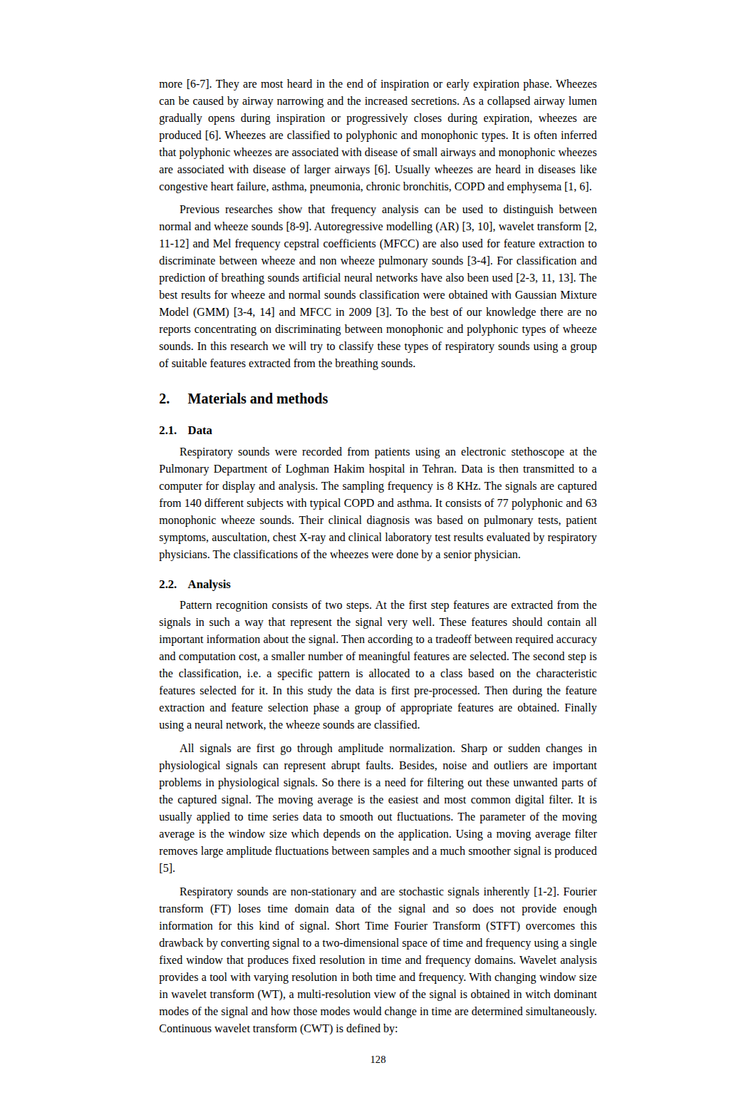more [6-7]. They are most heard in the end of inspiration or early expiration phase. Wheezes can be caused by airway narrowing and the increased secretions. As a collapsed airway lumen gradually opens during inspiration or progressively closes during expiration, wheezes are produced [6]. Wheezes are classified to polyphonic and monophonic types. It is often inferred that polyphonic wheezes are associated with disease of small airways and monophonic wheezes are associated with disease of larger airways [6]. Usually wheezes are heard in diseases like congestive heart failure, asthma, pneumonia, chronic bronchitis, COPD and emphysema [1, 6].
Previous researches show that frequency analysis can be used to distinguish between normal and wheeze sounds [8-9]. Autoregressive modelling (AR) [3, 10], wavelet transform [2, 11-12] and Mel frequency cepstral coefficients (MFCC) are also used for feature extraction to discriminate between wheeze and non wheeze pulmonary sounds [3-4]. For classification and prediction of breathing sounds artificial neural networks have also been used [2-3, 11, 13]. The best results for wheeze and normal sounds classification were obtained with Gaussian Mixture Model (GMM) [3-4, 14] and MFCC in 2009 [3]. To the best of our knowledge there are no reports concentrating on discriminating between monophonic and polyphonic types of wheeze sounds. In this research we will try to classify these types of respiratory sounds using a group of suitable features extracted from the breathing sounds.
2. Materials and methods
2.1. Data
Respiratory sounds were recorded from patients using an electronic stethoscope at the Pulmonary Department of Loghman Hakim hospital in Tehran. Data is then transmitted to a computer for display and analysis. The sampling frequency is 8 KHz. The signals are captured from 140 different subjects with typical COPD and asthma. It consists of 77 polyphonic and 63 monophonic wheeze sounds. Their clinical diagnosis was based on pulmonary tests, patient symptoms, auscultation, chest X-ray and clinical laboratory test results evaluated by respiratory physicians. The classifications of the wheezes were done by a senior physician.
2.2. Analysis
Pattern recognition consists of two steps. At the first step features are extracted from the signals in such a way that represent the signal very well. These features should contain all important information about the signal. Then according to a tradeoff between required accuracy and computation cost, a smaller number of meaningful features are selected. The second step is the classification, i.e. a specific pattern is allocated to a class based on the characteristic features selected for it. In this study the data is first pre-processed. Then during the feature extraction and feature selection phase a group of appropriate features are obtained. Finally using a neural network, the wheeze sounds are classified.
All signals are first go through amplitude normalization. Sharp or sudden changes in physiological signals can represent abrupt faults. Besides, noise and outliers are important problems in physiological signals. So there is a need for filtering out these unwanted parts of the captured signal. The moving average is the easiest and most common digital filter. It is usually applied to time series data to smooth out fluctuations. The parameter of the moving average is the window size which depends on the application. Using a moving average filter removes large amplitude fluctuations between samples and a much smoother signal is produced [5].
Respiratory sounds are non-stationary and are stochastic signals inherently [1-2]. Fourier transform (FT) loses time domain data of the signal and so does not provide enough information for this kind of signal. Short Time Fourier Transform (STFT) overcomes this drawback by converting signal to a two-dimensional space of time and frequency using a single fixed window that produces fixed resolution in time and frequency domains. Wavelet analysis provides a tool with varying resolution in both time and frequency. With changing window size in wavelet transform (WT), a multi-resolution view of the signal is obtained in witch dominant modes of the signal and how those modes would change in time are determined simultaneously. Continuous wavelet transform (CWT) is defined by:
128